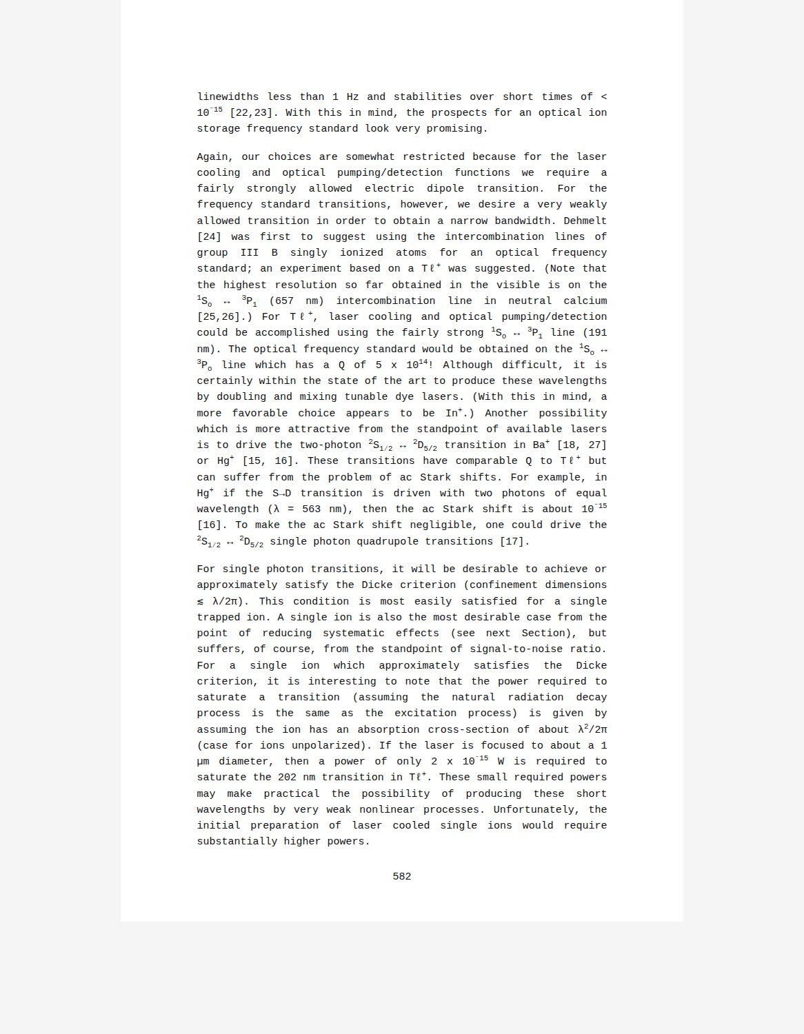linewidths less than 1 Hz and stabilities over short times of < 10⁻15 [22,23]. With this in mind, the prospects for an optical ion storage frequency standard look very promising.
Again, our choices are somewhat restricted because for the laser cooling and optical pumping/detection functions we require a fairly strongly allowed electric dipole transition. For the frequency standard transitions, however, we desire a very weakly allowed transition in order to obtain a narrow bandwidth. Dehmelt [24] was first to suggest using the intercombination lines of group III B singly ionized atoms for an optical frequency standard; an experiment based on a Tℓ+ was suggested. (Note that the highest resolution so far obtained in the visible is on the 1So ↔ 3P1 (657 nm) intercombination line in neutral calcium [25,26].) For Tℓ+, laser cooling and optical pumping/detection could be accomplished using the fairly strong 1So ↔ 3P1 line (191 nm). The optical frequency standard would be obtained on the 1So ↔ 3Po line which has a Q of 5 x 1014! Although difficult, it is certainly within the state of the art to produce these wavelengths by doubling and mixing tunable dye lasers. (With this in mind, a more favorable choice appears to be In+.) Another possibility which is more attractive from the standpoint of available lasers is to drive the two-photon 2S1⁄2 ↔ 2D5/2 transition in Ba+ [18, 27] or Hg+ [15, 16]. These transitions have comparable Q to Tℓ+ but can suffer from the problem of ac Stark shifts. For example, in Hg+ if the S→D transition is driven with two photons of equal wavelength (λ = 563 nm), then the ac Stark shift is about 10⁻15 [16]. To make the ac Stark shift negligible, one could drive the 2S1⁄2 ↔ 2D5/2 single photon quadrupole transitions [17].
For single photon transitions, it will be desirable to achieve or approximately satisfy the Dicke criterion (confinement dimensions ≲ λ/2π). This condition is most easily satisfied for a single trapped ion. A single ion is also the most desirable case from the point of reducing systematic effects (see next Section), but suffers, of course, from the standpoint of signal-to-noise ratio. For a single ion which approximately satisfies the Dicke criterion, it is interesting to note that the power required to saturate a transition (assuming the natural radiation decay process is the same as the excitation process) is given by assuming the ion has an absorption cross-section of about λ2/2π (case for ions unpolarized). If the laser is focused to about a 1 µm diameter, then a power of only 2 x 10⁻15 W is required to saturate the 202 nm transition in Tℓ+. These small required powers may make practical the possibility of producing these short wavelengths by very weak nonlinear processes. Unfortunately, the initial preparation of laser cooled single ions would require substantially higher powers.
582